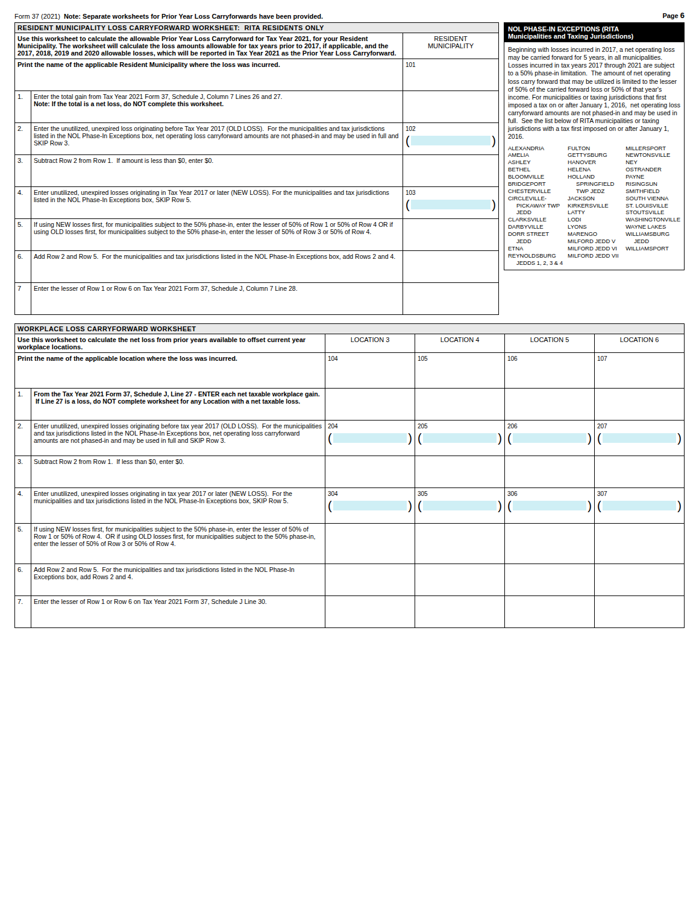Form 37 (2021) Note: Separate worksheets for Prior Year Loss Carryforwards have been provided.
Page 6
RESIDENT MUNICIPALITY LOSS CARRYFORWARD WORKSHEET: RITA RESIDENTS ONLY
| Use this worksheet to calculate the allowable Prior Year Loss Carryforward for Tax Year 2021, for your Resident Municipality. The worksheet will calculate the loss amounts allowable for tax years prior to 2017, if applicable, and the 2017, 2018, 2019 and 2020 allowable losses, which will be reported in Tax Year 2021 as the Prior Year Loss Carryforward. | RESIDENT MUNICIPALITY |
| Print the name of the applicable Resident Municipality where the loss was incurred. | 101 |
| 1. | Enter the total gain from Tax Year 2021 Form 37, Schedule J, Column 7 Lines 26 and 27. Note: If the total is a net loss, do NOT complete this worksheet. | |
| 2. | Enter the unutilized, unexpired loss originating before Tax Year 2017 (OLD LOSS). For the municipalities and tax jurisdictions listed in the NOL Phase-In Exceptions box, net operating loss carryforward amounts are not phased-in and may be used in full and SKIP Row 3. | 102 ( ) |
| 3. | Subtract Row 2 from Row 1. If amount is less than $0, enter $0. | |
| 4. | Enter unutilized, unexpired losses originating in Tax Year 2017 or later (NEW LOSS). For the municipalities and tax jurisdictions listed in the NOL Phase-In Exceptions box, SKIP Row 5. | 103 ( ) |
| 5. | If using NEW losses first, for municipalities subject to the 50% phase-in, enter the lesser of 50% of Row 1 or 50% of Row 4 OR if using OLD losses first, for municipalities subject to the 50% phase-in, enter the lesser of 50% of Row 3 or 50% of Row 4. | |
| 6. | Add Row 2 and Row 5. For the municipalities and tax jurisdictions listed in the NOL Phase-In Exceptions box, add Rows 2 and 4. | |
| 7 | Enter the lesser of Row 1 or Row 6 on Tax Year 2021 Form 37, Schedule J, Column 7 Line 28. | |
NOL PHASE-IN EXCEPTIONS (RITA
Municipalities and Taxing Jurisdictions)
Beginning with losses incurred in 2017, a net operating loss may be carried forward for 5 years, in all municipalities. Losses incurred in tax years 2017 through 2021 are subject to a 50% phase-in limitation. The amount of net operating loss carry forward that may be utilized is limited to the lesser of 50% of the carried forward loss or 50% of that year's income. For municipalities or taxing jurisdictions that first imposed a tax on or after January 1, 2016, net operating loss carryforward amounts are not phased-in and may be used in full. See the list below of RITA municipalities or taxing jurisdictions with a tax first imposed on or after January 1, 2016.
ALEXANDRIA
FULTON
MILLERSPORT
AMELIA
GETTYSBURG
NEWTONSVILLE
ASHLEY
HANOVER
NEY
BETHEL
HELENA
OSTRANDER
BLOOMVILLE
HOLLAND
PAYNE
BRIDGEPORT
SPRINGFIELD
RISINGSUN
CHESTERVILLE
TWP JEDZ
SMITHFIELD
CIRCLEVILLE-
JACKSON
SOUTH VIENNA
PICKAWAY TWP
KIRKERSVILLE
ST. LOUISVILLE
JEDD
LATTY
STOUTSVILLE
CLARKSVILLE
LODI
WASHINGTONVILLE
DARBYVILLE
LYONS
WAYNE LAKES
DORR STREET
MARENGO
WILLIAMSBURG
JEDD
MILFORD JEDD V
JEDD
ETNA
MILFORD JEDD VI
WILLIAMSPORT
REYNOLDSBURG
MILFORD JEDD VII
JEDDS 1, 2, 3 & 4
WORKPLACE LOSS CARRYFORWARD WORKSHEET
| Use this worksheet to calculate the net loss from prior years available to offset current year workplace locations. | LOCATION 3 | LOCATION 4 | LOCATION 5 | LOCATION 6 |
| Print the name of the applicable location where the loss was incurred. | 104 | 105 | 106 | 107 |
| 1. | From the Tax Year 2021 Form 37, Schedule J, Line 27 - ENTER each net taxable workplace gain. If Line 27 is a loss, do NOT complete worksheet for any Location with a net taxable loss. | | | | |
| 2. | Enter unutilized, unexpired losses originating before tax year 2017 (OLD LOSS). For the municipalities and tax jurisdictions listed in the NOL Phase-In Exceptions box, net operating loss carryforward amounts are not phased-in and may be used in full and SKIP Row 3. | 204 ( ) | 205 ( ) | 206 ( ) | 207 ( ) |
| 3. | Subtract Row 2 from Row 1. If less than $0, enter $0. | | | | |
| 4. | Enter unutilized, unexpired losses originating in tax year 2017 or later (NEW LOSS). For the municipalities and tax jurisdictions listed in the NOL Phase-In Exceptions box, SKIP Row 5. | 304 ( ) | 305 ( ) | 306 ( ) | 307 ( ) |
| 5. | If using NEW losses first, for municipalities subject to the 50% phase-in, enter the lesser of 50% of Row 1 or 50% of Row 4. OR if using OLD losses first, for municipalities subject to the 50% phase-in, enter the lesser of 50% of Row 3 or 50% of Row 4. | | | | |
| 6. | Add Row 2 and Row 5. For the municipalities and tax jurisdictions listed in the NOL Phase-In Exceptions box, add Rows 2 and 4. | | | | |
| 7. | Enter the lesser of Row 1 or Row 6 on Tax Year 2021 Form 37, Schedule J Line 30. | | | | |